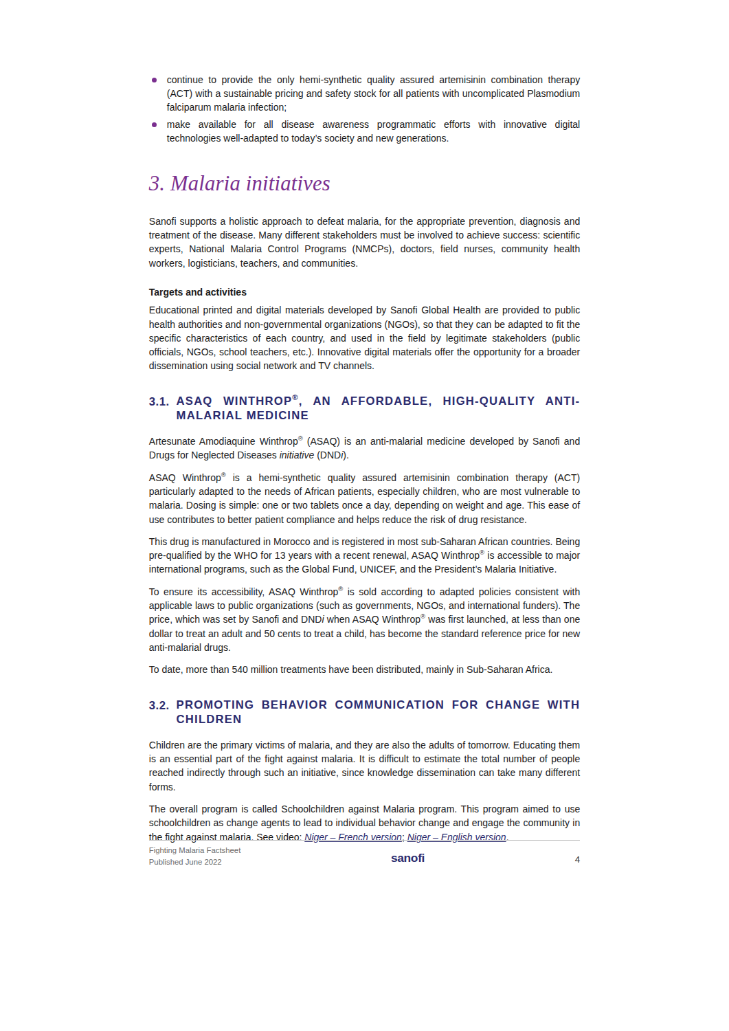continue to provide the only hemi-synthetic quality assured artemisinin combination therapy (ACT) with a sustainable pricing and safety stock for all patients with uncomplicated Plasmodium falciparum malaria infection;
make available for all disease awareness programmatic efforts with innovative digital technologies well-adapted to today’s society and new generations.
3. Malaria initiatives
Sanofi supports a holistic approach to defeat malaria, for the appropriate prevention, diagnosis and treatment of the disease. Many different stakeholders must be involved to achieve success: scientific experts, National Malaria Control Programs (NMCPs), doctors, field nurses, community health workers, logisticians, teachers, and communities.
Targets and activities
Educational printed and digital materials developed by Sanofi Global Health are provided to public health authorities and non-governmental organizations (NGOs), so that they can be adapted to fit the specific characteristics of each country, and used in the field by legitimate stakeholders (public officials, NGOs, school teachers, etc.). Innovative digital materials offer the opportunity for a broader dissemination using social network and TV channels.
3.1.
ASAQ WINTHROP®, AN AFFORDABLE, HIGH-QUALITY ANTI-MALARIAL MEDICINE
Artesunate Amodiaquine Winthrop® (ASAQ) is an anti-malarial medicine developed by Sanofi and Drugs for Neglected Diseases initiative (DNDi).
ASAQ Winthrop® is a hemi-synthetic quality assured artemisinin combination therapy (ACT) particularly adapted to the needs of African patients, especially children, who are most vulnerable to malaria. Dosing is simple: one or two tablets once a day, depending on weight and age. This ease of use contributes to better patient compliance and helps reduce the risk of drug resistance.
This drug is manufactured in Morocco and is registered in most sub-Saharan African countries. Being pre-qualified by the WHO for 13 years with a recent renewal, ASAQ Winthrop® is accessible to major international programs, such as the Global Fund, UNICEF, and the President’s Malaria Initiative.
To ensure its accessibility, ASAQ Winthrop® is sold according to adapted policies consistent with applicable laws to public organizations (such as governments, NGOs, and international funders). The price, which was set by Sanofi and DNDi when ASAQ Winthrop® was first launched, at less than one dollar to treat an adult and 50 cents to treat a child, has become the standard reference price for new anti-malarial drugs.
To date, more than 540 million treatments have been distributed, mainly in Sub-Saharan Africa.
3.2.
PROMOTING BEHAVIOR COMMUNICATION FOR CHANGE WITH CHILDREN
Children are the primary victims of malaria, and they are also the adults of tomorrow. Educating them is an essential part of the fight against malaria. It is difficult to estimate the total number of people reached indirectly through such an initiative, since knowledge dissemination can take many different forms.
The overall program is called Schoolchildren against Malaria program. This program aimed to use schoolchildren as change agents to lead to individual behavior change and engage the community in the fight against malaria. See video: Niger – French version; Niger – English version.
Fighting Malaria Factsheet
Published June 2022
sanofi
4